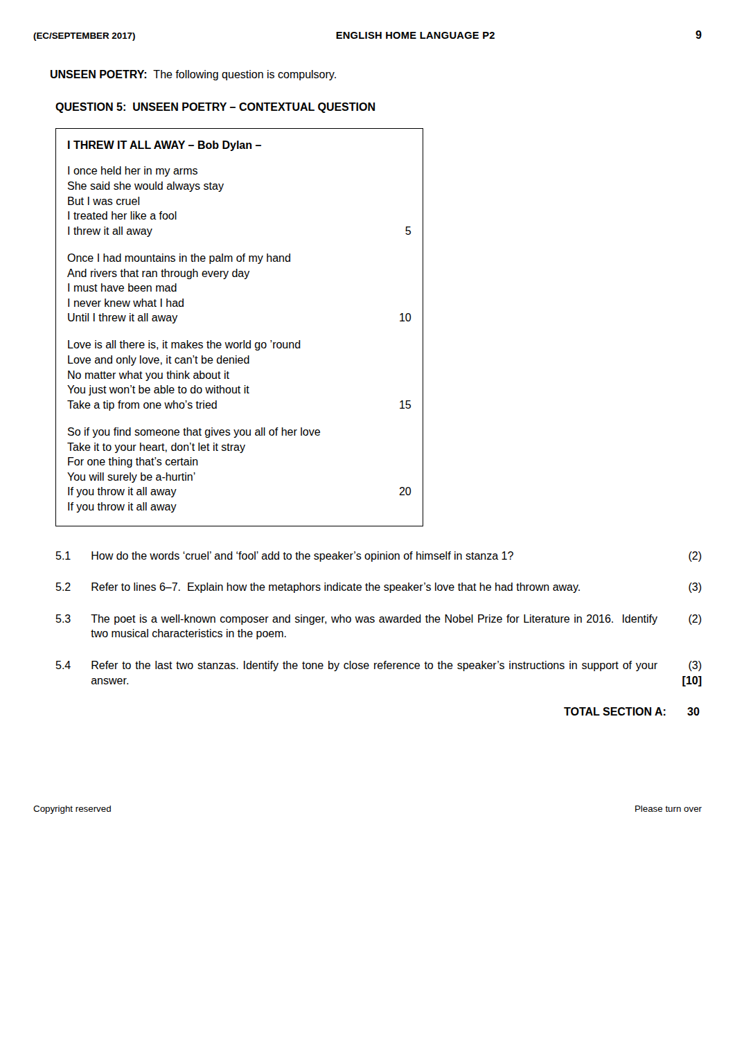(EC/SEPTEMBER 2017) ENGLISH HOME LANGUAGE P2 9
UNSEEN POETRY: The following question is compulsory.
QUESTION 5: UNSEEN POETRY – CONTEXTUAL QUESTION
I THREW IT ALL AWAY – Bob Dylan –
I once held her in my arms
She said she would always stay
But I was cruel
I treated her like a fool
I threw it all away 5
Once I had mountains in the palm of my hand
And rivers that ran through every day
I must have been mad
I never knew what I had
Until I threw it all away 10
Love is all there is, it makes the world go ’round
Love and only love, it can’t be denied
No matter what you think about it
You just won’t be able to do without it
Take a tip from one who’s tried 15
So if you find someone that gives you all of her love
Take it to your heart, don’t let it stray
For one thing that’s certain
You will surely be a-hurtin’
If you throw it all away 20
If you throw it all away
5.1 How do the words ‘cruel’ and ‘fool’ add to the speaker’s opinion of himself in stanza 1? (2)
5.2 Refer to lines 6–7. Explain how the metaphors indicate the speaker’s love that he had thrown away. (3)
5.3 The poet is a well-known composer and singer, who was awarded the Nobel Prize for Literature in 2016. Identify two musical characteristics in the poem. (2)
5.4 Refer to the last two stanzas. Identify the tone by close reference to the speaker’s instructions in support of your answer. (3)[10]
TOTAL SECTION A:30
Copyright reserved Please turn over